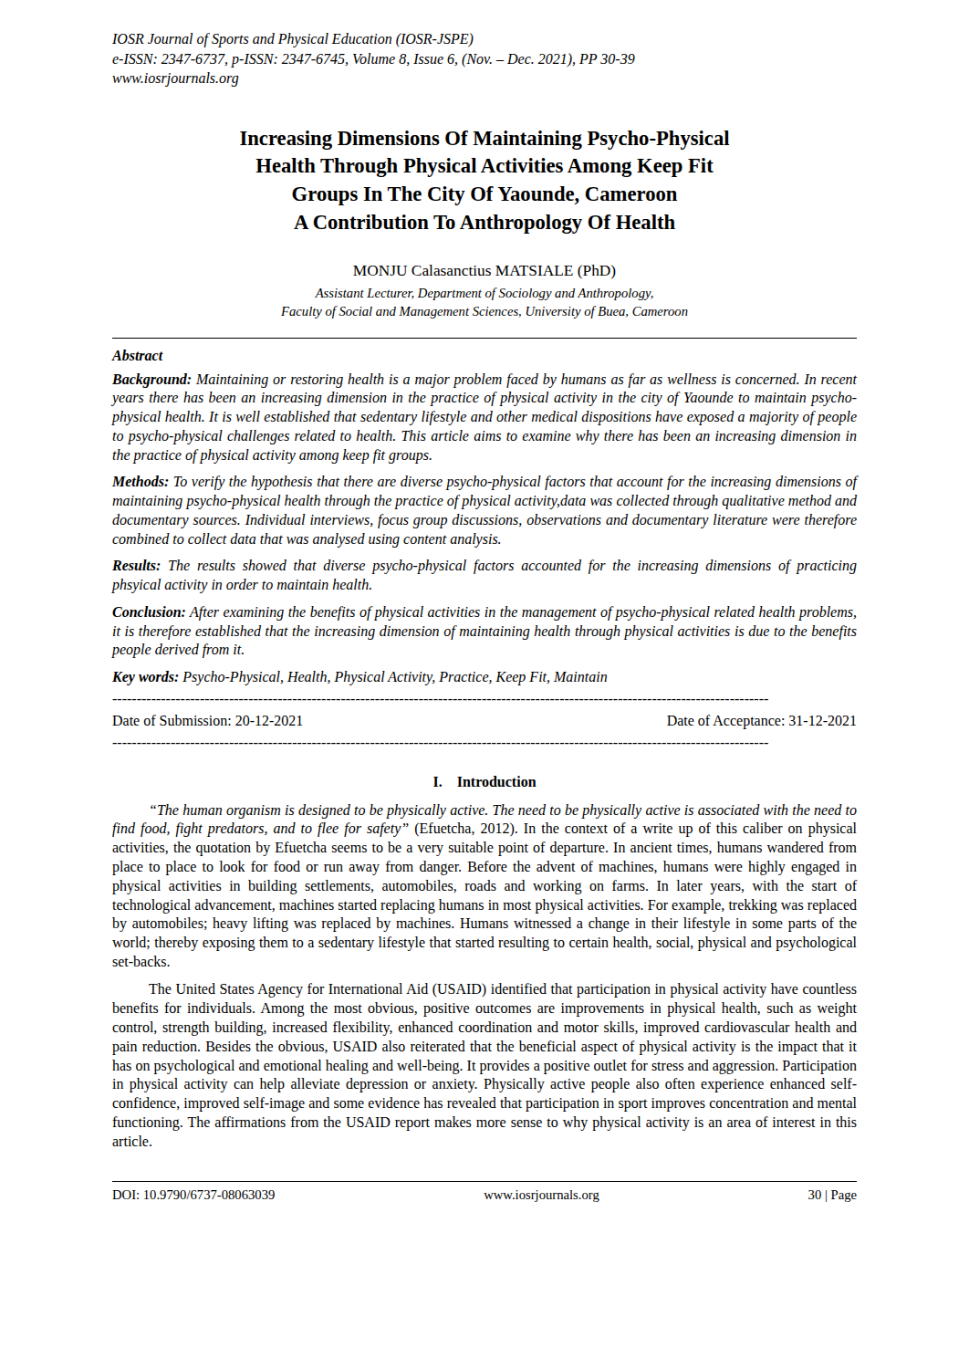IOSR Journal of Sports and Physical Education (IOSR-JSPE)
e-ISSN: 2347-6737, p-ISSN: 2347-6745, Volume 8, Issue 6, (Nov. – Dec. 2021), PP 30-39
www.iosrjournals.org
Increasing Dimensions Of Maintaining Psycho-Physical
Health Through Physical Activities Among Keep Fit
Groups In The City Of Yaounde, Cameroon
A Contribution To Anthropology Of Health
MONJU Calasanctius MATSIALE (PhD)
Assistant Lecturer, Department of Sociology and Anthropology,
Faculty of Social and Management Sciences, University of Buea, Cameroon
Abstract
Background: Maintaining or restoring health is a major problem faced by humans as far as wellness is concerned. In recent years there has been an increasing dimension in the practice of physical activity in the city of Yaounde to maintain psycho-physical health. It is well established that sedentary lifestyle and other medical dispositions have exposed a majority of people to psycho-physical challenges related to health. This article aims to examine why there has been an increasing dimension in the practice of physical activity among keep fit groups.
Methods: To verify the hypothesis that there are diverse psycho-physical factors that account for the increasing dimensions of maintaining psycho-physical health through the practice of physical activity,data was collected through qualitative method and documentary sources. Individual interviews, focus group discussions, observations and documentary literature were therefore combined to collect data that was analysed using content analysis.
Results: The results showed that diverse psycho-physical factors accounted for the increasing dimensions of practicing phsyical activity in order to maintain health.
Conclusion: After examining the benefits of physical activities in the management of psycho-physical related health problems, it is therefore established that the increasing dimension of maintaining health through physical activities is due to the benefits people derived from it.
Key words: Psycho-Physical, Health, Physical Activity, Practice, Keep Fit, Maintain
---------------------------------------------------------------------------------------------------------------------------------------
Date of Submission: 20-12-2021 Date of Acceptance: 31-12-2021
---------------------------------------------------------------------------------------------------------------------------------------
I. Introduction
“The human organism is designed to be physically active. The need to be physically active is associated with the need to find food, fight predators, and to flee for safety” (Efuetcha, 2012). In the context of a write up of this caliber on physical activities, the quotation by Efuetcha seems to be a very suitable point of departure. In ancient times, humans wandered from place to place to look for food or run away from danger. Before the advent of machines, humans were highly engaged in physical activities in building settlements, automobiles, roads and working on farms. In later years, with the start of technological advancement, machines started replacing humans in most physical activities. For example, trekking was replaced by automobiles; heavy lifting was replaced by machines. Humans witnessed a change in their lifestyle in some parts of the world; thereby exposing them to a sedentary lifestyle that started resulting to certain health, social, physical and psychological set-backs.
The United States Agency for International Aid (USAID) identified that participation in physical activity have countless benefits for individuals. Among the most obvious, positive outcomes are improvements in physical health, such as weight control, strength building, increased flexibility, enhanced coordination and motor skills, improved cardiovascular health and pain reduction. Besides the obvious, USAID also reiterated that the beneficial aspect of physical activity is the impact that it has on psychological and emotional healing and well-being. It provides a positive outlet for stress and aggression. Participation in physical activity can help alleviate depression or anxiety. Physically active people also often experience enhanced self-confidence, improved self-image and some evidence has revealed that participation in sport improves concentration and mental functioning. The affirmations from the USAID report makes more sense to why physical activity is an area of interest in this article.
DOI: 10.9790/6737-08063039 www.iosrjournals.org 30 | Page